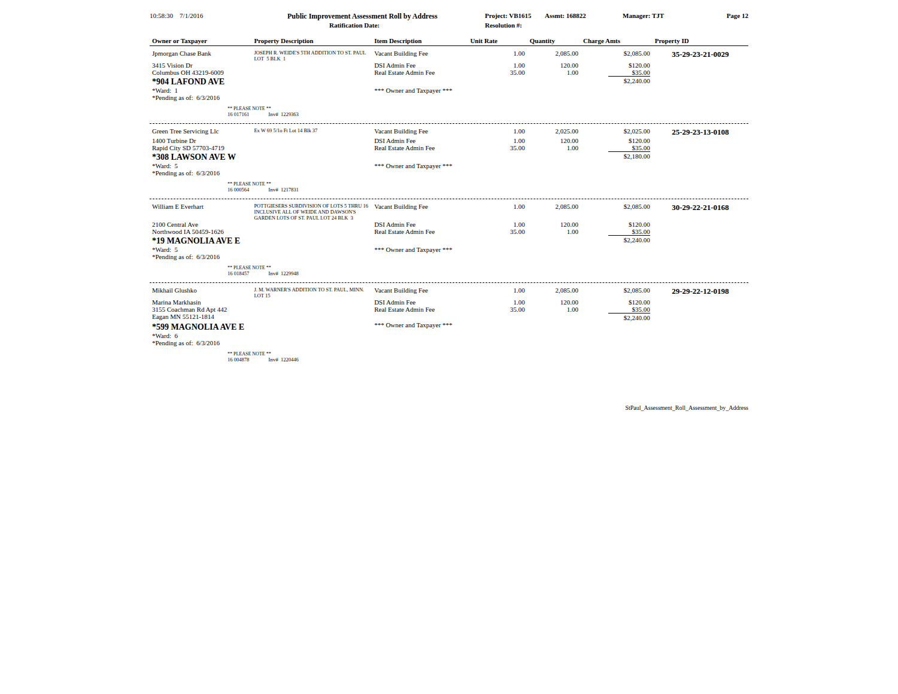10:58:30 7/1/2016
Public Improvement Assessment Roll by Address
Project: VB1615
Assmt: 168822
Manager: TJT
Page 12
Ratification Date:
Resolution #:
| Owner or Taxpayer | Property Description | Item Description | Unit Rate | Quantity | Charge Amts | Property ID |
| --- | --- | --- | --- | --- | --- | --- |
| Jpmorgan Chase Bank | JOSEPH R. WEIDE'S 5TH ADDITION TO ST. PAUL LOT 5 BLK 1 | Vacant Building Fee | 1.00 | 2,085.00 | $2,085.00 | 35-29-23-21-0029 |
| 3415 Vision Dr | | DSI Admin Fee | 1.00 | 120.00 | $120.00 | |
| Columbus OH 43219-6009 | | Real Estate Admin Fee | 35.00 | 1.00 | $35.00 | |
| *904 LAFOND AVE | | | | | $2,240.00 | |
| *Ward: 1 | | *** Owner and Taxpayer *** | | | | |
| *Pending as of: 6/3/2016 | | | | | | |
** PLEASE NOTE **
16 017161 Inv# 1229363
| Green Tree Servicing Llc | Ex W 69 5/1o Ft Lot 14 Blk 37 | Vacant Building Fee | 1.00 | 2,025.00 | $2,025.00 | 25-29-23-13-0108 |
| 1400 Turbine Dr | | DSI Admin Fee | 1.00 | 120.00 | $120.00 | |
| Rapid City SD 57703-4719 | | Real Estate Admin Fee | 35.00 | 1.00 | $35.00 | |
| *308 LAWSON AVE W | | | | | $2,180.00 | |
| *Ward: 5 | | *** Owner and Taxpayer *** | | | | |
| *Pending as of: 6/3/2016 | | | | | | |
** PLEASE NOTE **
16 000564 Inv# 1217831
| William E Everhart | POTTGIESERS SUBDIVISION OF LOTS 5 THRU 16 INCLUSIVE ALL OF WEIDE AND DAWSON'S GARDEN LOTS OF ST. PAUL LOT 24 BLK 3 | Vacant Building Fee | 1.00 | 2,085.00 | $2,085.00 | 30-29-22-21-0168 |
| 2100 Central Ave | | DSI Admin Fee | 1.00 | 120.00 | $120.00 | |
| Northwood IA 50459-1626 | | Real Estate Admin Fee | 35.00 | 1.00 | $35.00 | |
| *19 MAGNOLIA AVE E | | | | | $2,240.00 | |
| *Ward: 5 | | *** Owner and Taxpayer *** | | | | |
| *Pending as of: 6/3/2016 | | | | | | |
** PLEASE NOTE **
16 018457 Inv# 1229948
| Mikhail Glushko | J. M. WARNER'S ADDITION TO ST. PAUL, MINN. LOT 15 | Vacant Building Fee | 1.00 | 2,085.00 | $2,085.00 | 29-29-22-12-0198 |
| Marina Markhasin | | DSI Admin Fee | 1.00 | 120.00 | $120.00 | |
| 3155 Coachman Rd Apt 442 | | Real Estate Admin Fee | 35.00 | 1.00 | $35.00 | |
| Eagan MN 55121-1814 | | | | | $2,240.00 | |
| *599 MAGNOLIA AVE E | | *** Owner and Taxpayer *** | | | | |
| *Ward: 6 | | | | | | |
| *Pending as of: 6/3/2016 | | | | | | |
** PLEASE NOTE **
16 004878 Inv# 1220446
StPaul_Assessment_Roll_Assessment_by_Address